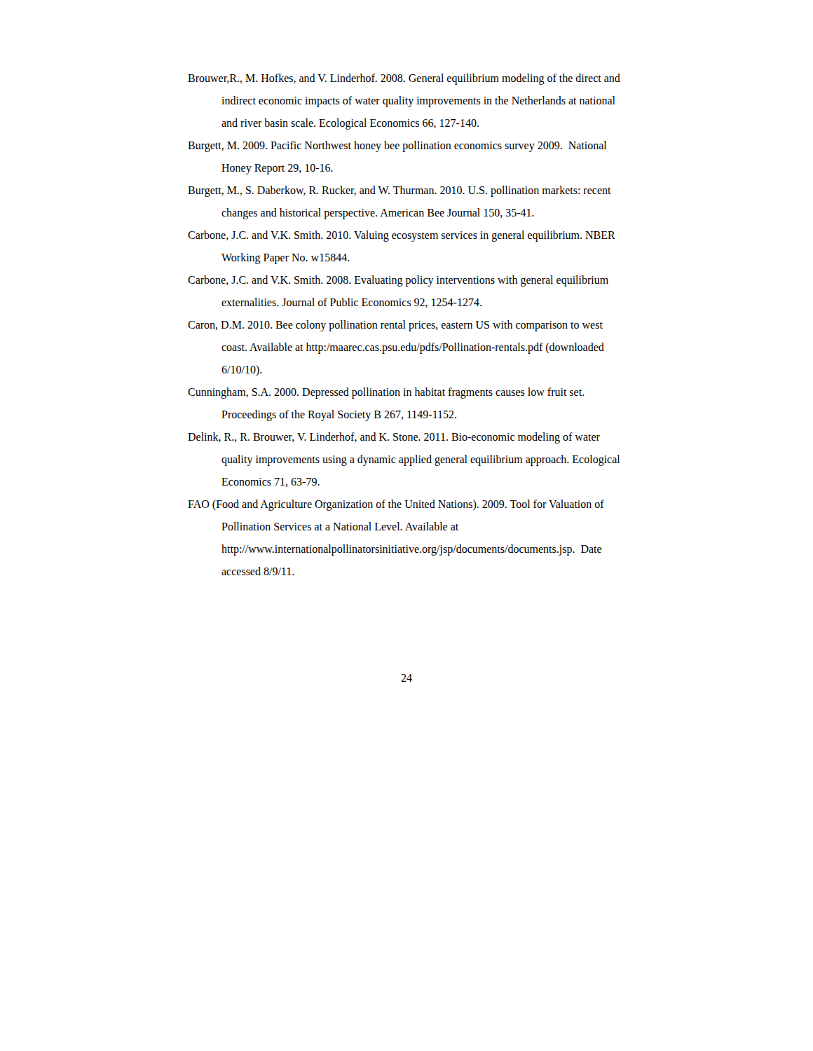Brouwer,R., M. Hofkes, and V. Linderhof. 2008. General equilibrium modeling of the direct and indirect economic impacts of water quality improvements in the Netherlands at national and river basin scale. Ecological Economics 66, 127-140.
Burgett, M. 2009. Pacific Northwest honey bee pollination economics survey 2009. National Honey Report 29, 10-16.
Burgett, M., S. Daberkow, R. Rucker, and W. Thurman. 2010. U.S. pollination markets: recent changes and historical perspective. American Bee Journal 150, 35-41.
Carbone, J.C. and V.K. Smith. 2010. Valuing ecosystem services in general equilibrium. NBER Working Paper No. w15844.
Carbone, J.C. and V.K. Smith. 2008. Evaluating policy interventions with general equilibrium externalities. Journal of Public Economics 92, 1254-1274.
Caron, D.M. 2010. Bee colony pollination rental prices, eastern US with comparison to west coast. Available at http:/maarec.cas.psu.edu/pdfs/Pollination-rentals.pdf (downloaded 6/10/10).
Cunningham, S.A. 2000. Depressed pollination in habitat fragments causes low fruit set. Proceedings of the Royal Society B 267, 1149-1152.
Delink, R., R. Brouwer, V. Linderhof, and K. Stone. 2011. Bio-economic modeling of water quality improvements using a dynamic applied general equilibrium approach. Ecological Economics 71, 63-79.
FAO (Food and Agriculture Organization of the United Nations). 2009. Tool for Valuation of Pollination Services at a National Level. Available at http://www.internationalpollinatorsinitiative.org/jsp/documents/documents.jsp. Date accessed 8/9/11.
24